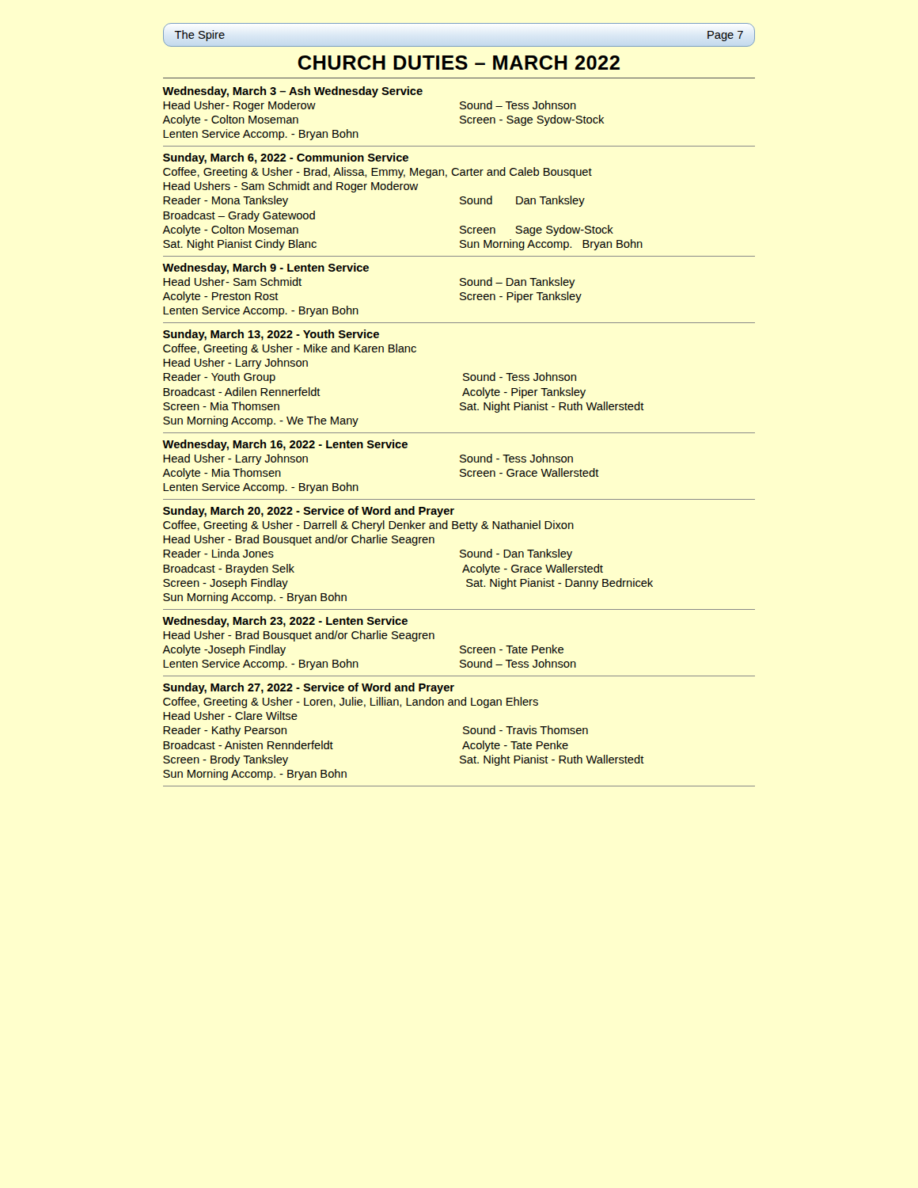The Spire Page 7
CHURCH DUTIES – MARCH 2022
Wednesday, March 3 – Ash Wednesday Service
| Head Usher - Roger Moderow | Sound – Tess Johnson |
| Acolyte - Colton Moseman | Screen - Sage Sydow-Stock |
| Lenten Service Accomp. - Bryan Bohn |
Sunday, March 6, 2022 - Communion Service
Coffee, Greeting & Usher - Brad, Alissa, Emmy, Megan, Carter and Caleb Bousquet
Head Ushers - Sam Schmidt and Roger Moderow
| Reader - Mona Tanksley | Sound Dan Tanksley |
| Broadcast – Grady Gatewood |
| Acolyte - Colton Moseman | Screen Sage Sydow-Stock |
| Sat. Night Pianist Cindy Blanc | Sun Morning Accomp. Bryan Bohn |
Wednesday, March 9 - Lenten Service
| Head Usher - Sam Schmidt | Sound – Dan Tanksley |
| Acolyte - Preston Rost | Screen - Piper Tanksley |
| Lenten Service Accomp. - Bryan Bohn |
Sunday, March 13, 2022 - Youth Service
Coffee, Greeting & Usher - Mike and Karen Blanc
Head Usher - Larry Johnson
| Reader - Youth Group | Sound - Tess Johnson |
| Broadcast - Adilen Rennerfeldt | Acolyte - Piper Tanksley |
| Screen - Mia Thomsen | Sat. Night Pianist - Ruth Wallerstedt |
| Sun Morning Accomp. - We The Many |
Wednesday, March 16, 2022 - Lenten Service
| Head Usher - Larry Johnson | Sound - Tess Johnson |
| Acolyte - Mia Thomsen | Screen - Grace Wallerstedt |
| Lenten Service Accomp. - Bryan Bohn |
Sunday, March 20, 2022 - Service of Word and Prayer
Coffee, Greeting & Usher - Darrell & Cheryl Denker and Betty & Nathaniel Dixon
Head Usher - Brad Bousquet and/or Charlie Seagren
| Reader - Linda Jones | Sound - Dan Tanksley |
| Broadcast - Brayden Selk | Acolyte - Grace Wallerstedt |
| Screen - Joseph Findlay | Sat. Night Pianist - Danny Bedrnicek |
| Sun Morning Accomp. - Bryan Bohn |
Wednesday, March 23, 2022 - Lenten Service
Head Usher - Brad Bousquet and/or Charlie Seagren
| Acolyte -Joseph Findlay | Screen - Tate Penke |
| Lenten Service Accomp. - Bryan Bohn | Sound – Tess Johnson |
Sunday, March 27, 2022 - Service of Word and Prayer
Coffee, Greeting & Usher - Loren, Julie, Lillian, Landon and Logan Ehlers
Head Usher - Clare Wiltse
| Reader - Kathy Pearson | Sound - Travis Thomsen |
| Broadcast - Anisten Rennderfeldt | Acolyte - Tate Penke |
| Screen - Brody Tanksley | Sat. Night Pianist - Ruth Wallerstedt |
| Sun Morning Accomp. - Bryan Bohn |